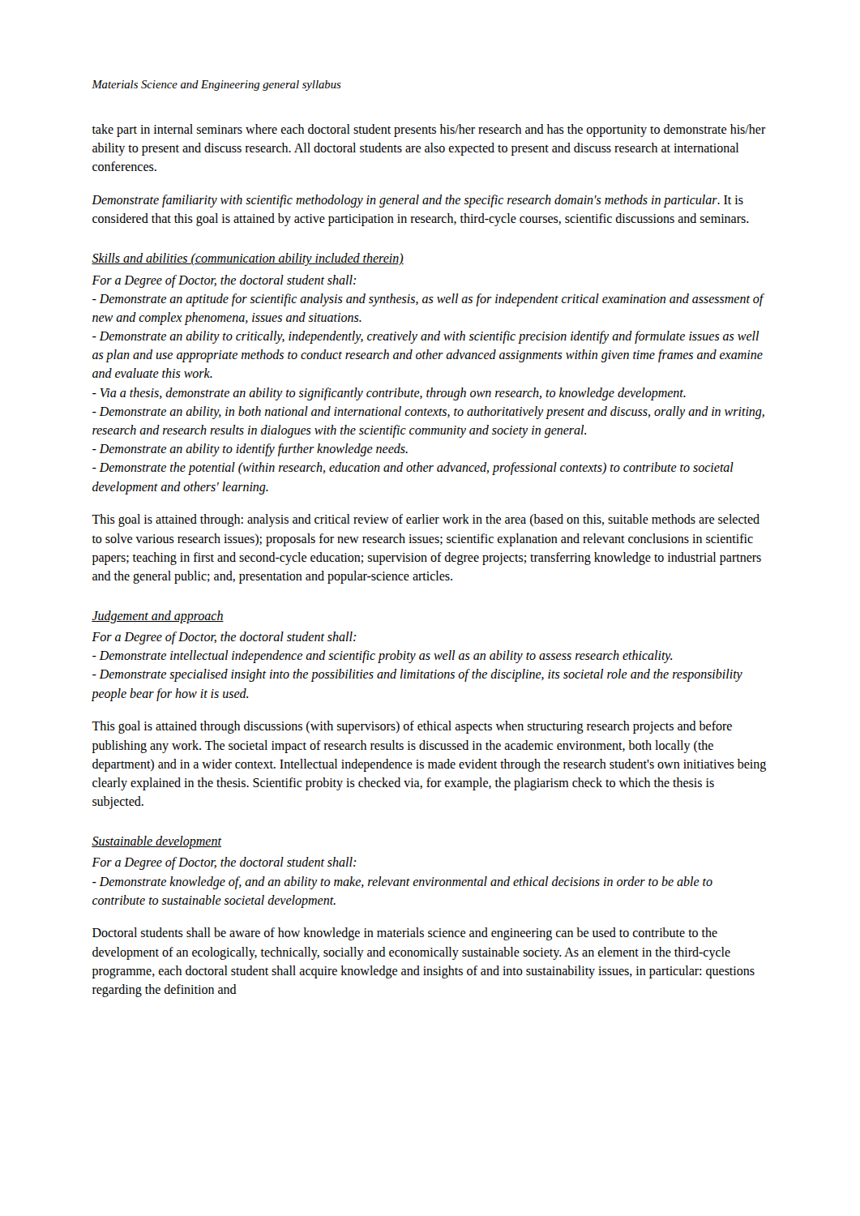Materials Science and Engineering general syllabus
take part in internal seminars where each doctoral student presents his/her research and has the opportunity to demonstrate his/her ability to present and discuss research. All doctoral students are also expected to present and discuss research at international conferences.
Demonstrate familiarity with scientific methodology in general and the specific research domain's methods in particular. It is considered that this goal is attained by active participation in research, third-cycle courses, scientific discussions and seminars.
Skills and abilities (communication ability included therein)
For a Degree of Doctor, the doctoral student shall:
- Demonstrate an aptitude for scientific analysis and synthesis, as well as for independent critical examination and assessment of new and complex phenomena, issues and situations.
- Demonstrate an ability to critically, independently, creatively and with scientific precision identify and formulate issues as well as plan and use appropriate methods to conduct research and other advanced assignments within given time frames and examine and evaluate this work.
- Via a thesis, demonstrate an ability to significantly contribute, through own research, to knowledge development.
- Demonstrate an ability, in both national and international contexts, to authoritatively present and discuss, orally and in writing, research and research results in dialogues with the scientific community and society in general.
- Demonstrate an ability to identify further knowledge needs.
- Demonstrate the potential (within research, education and other advanced, professional contexts) to contribute to societal development and others' learning.
This goal is attained through: analysis and critical review of earlier work in the area (based on this, suitable methods are selected to solve various research issues); proposals for new research issues; scientific explanation and relevant conclusions in scientific papers; teaching in first and second-cycle education; supervision of degree projects; transferring knowledge to industrial partners and the general public; and, presentation and popular-science articles.
Judgement and approach
For a Degree of Doctor, the doctoral student shall:
- Demonstrate intellectual independence and scientific probity as well as an ability to assess research ethicality.
- Demonstrate specialised insight into the possibilities and limitations of the discipline, its societal role and the responsibility people bear for how it is used.
This goal is attained through discussions (with supervisors) of ethical aspects when structuring research projects and before publishing any work. The societal impact of research results is discussed in the academic environment, both locally (the department) and in a wider context. Intellectual independence is made evident through the research student's own initiatives being clearly explained in the thesis. Scientific probity is checked via, for example, the plagiarism check to which the thesis is subjected.
Sustainable development
For a Degree of Doctor, the doctoral student shall:
- Demonstrate knowledge of, and an ability to make, relevant environmental and ethical decisions in order to be able to contribute to sustainable societal development.
Doctoral students shall be aware of how knowledge in materials science and engineering can be used to contribute to the development of an ecologically, technically, socially and economically sustainable society. As an element in the third-cycle programme, each doctoral student shall acquire knowledge and insights of and into sustainability issues, in particular: questions regarding the definition and